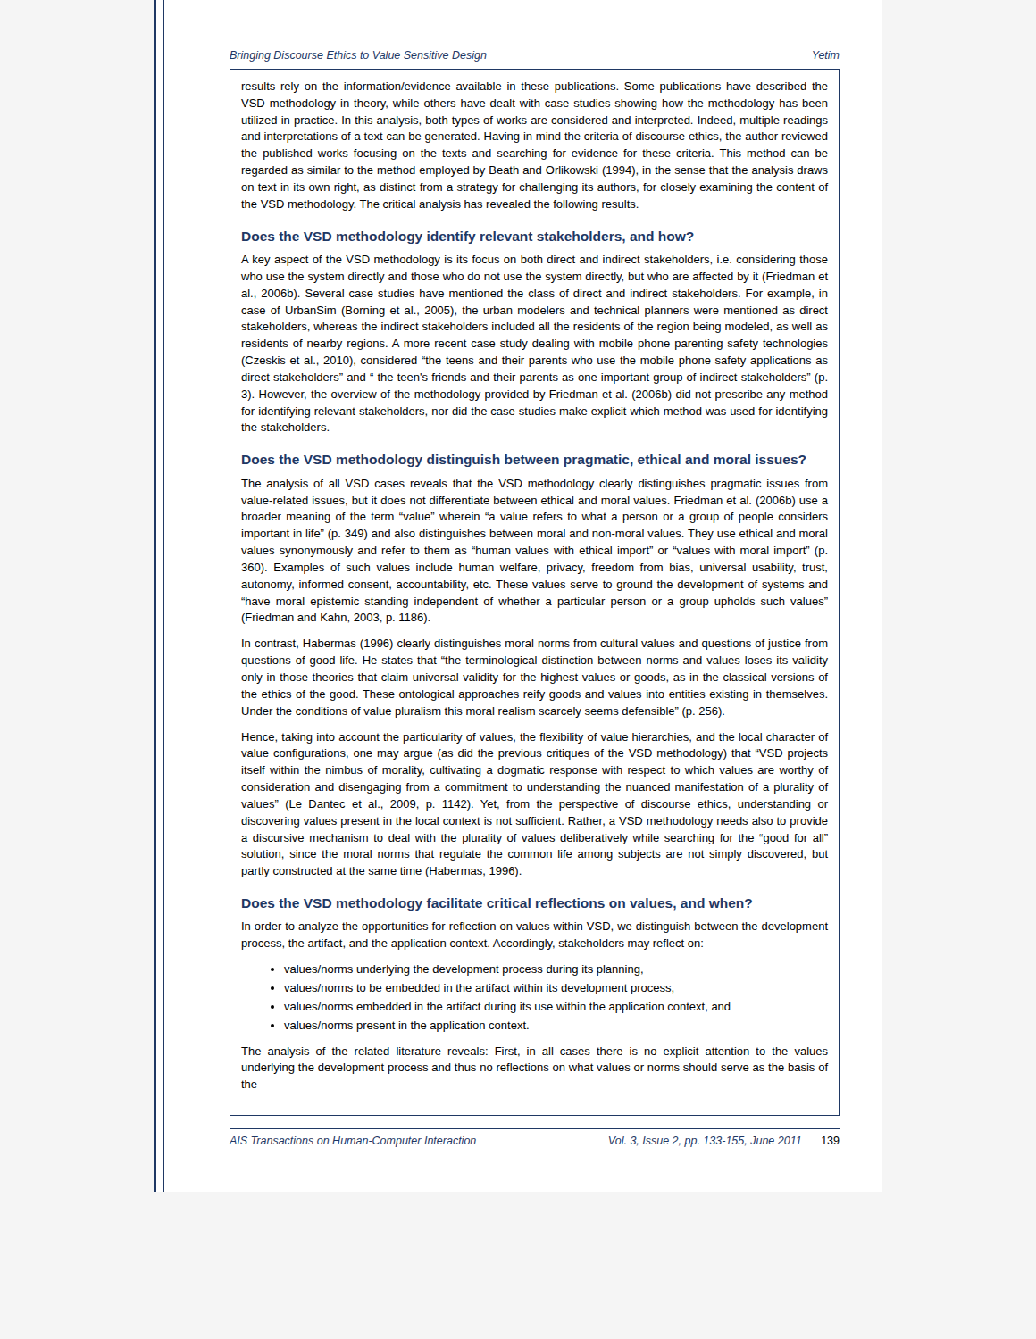Bringing Discourse Ethics to Value Sensitive Design
Yetim
results rely on the information/evidence available in these publications. Some publications have described the VSD methodology in theory, while others have dealt with case studies showing how the methodology has been utilized in practice. In this analysis, both types of works are considered and interpreted. Indeed, multiple readings and interpretations of a text can be generated. Having in mind the criteria of discourse ethics, the author reviewed the published works focusing on the texts and searching for evidence for these criteria. This method can be regarded as similar to the method employed by Beath and Orlikowski (1994), in the sense that the analysis draws on text in its own right, as distinct from a strategy for challenging its authors, for closely examining the content of the VSD methodology. The critical analysis has revealed the following results.
Does the VSD methodology identify relevant stakeholders, and how?
A key aspect of the VSD methodology is its focus on both direct and indirect stakeholders, i.e. considering those who use the system directly and those who do not use the system directly, but who are affected by it (Friedman et al., 2006b). Several case studies have mentioned the class of direct and indirect stakeholders. For example, in case of UrbanSim (Borning et al., 2005), the urban modelers and technical planners were mentioned as direct stakeholders, whereas the indirect stakeholders included all the residents of the region being modeled, as well as residents of nearby regions. A more recent case study dealing with mobile phone parenting safety technologies (Czeskis et al., 2010), considered “the teens and their parents who use the mobile phone safety applications as direct stakeholders” and “ the teen's friends and their parents as one important group of indirect stakeholders” (p. 3). However, the overview of the methodology provided by Friedman et al. (2006b) did not prescribe any method for identifying relevant stakeholders, nor did the case studies make explicit which method was used for identifying the stakeholders.
Does the VSD methodology distinguish between pragmatic, ethical and moral issues?
The analysis of all VSD cases reveals that the VSD methodology clearly distinguishes pragmatic issues from value-related issues, but it does not differentiate between ethical and moral values. Friedman et al. (2006b) use a broader meaning of the term “value” wherein “a value refers to what a person or a group of people considers important in life” (p. 349) and also distinguishes between moral and non-moral values. They use ethical and moral values synonymously and refer to them as “human values with ethical import” or “values with moral import” (p. 360). Examples of such values include human welfare, privacy, freedom from bias, universal usability, trust, autonomy, informed consent, accountability, etc. These values serve to ground the development of systems and “have moral epistemic standing independent of whether a particular person or a group upholds such values” (Friedman and Kahn, 2003, p. 1186).
In contrast, Habermas (1996) clearly distinguishes moral norms from cultural values and questions of justice from questions of good life. He states that “the terminological distinction between norms and values loses its validity only in those theories that claim universal validity for the highest values or goods, as in the classical versions of the ethics of the good. These ontological approaches reify goods and values into entities existing in themselves. Under the conditions of value pluralism this moral realism scarcely seems defensible” (p. 256).
Hence, taking into account the particularity of values, the flexibility of value hierarchies, and the local character of value configurations, one may argue (as did the previous critiques of the VSD methodology) that “VSD projects itself within the nimbus of morality, cultivating a dogmatic response with respect to which values are worthy of consideration and disengaging from a commitment to understanding the nuanced manifestation of a plurality of values” (Le Dantec et al., 2009, p. 1142). Yet, from the perspective of discourse ethics, understanding or discovering values present in the local context is not sufficient. Rather, a VSD methodology needs also to provide a discursive mechanism to deal with the plurality of values deliberatively while searching for the “good for all” solution, since the moral norms that regulate the common life among subjects are not simply discovered, but partly constructed at the same time (Habermas, 1996).
Does the VSD methodology facilitate critical reflections on values, and when?
In order to analyze the opportunities for reflection on values within VSD, we distinguish between the development process, the artifact, and the application context. Accordingly, stakeholders may reflect on:
values/norms underlying the development process during its planning,
values/norms to be embedded in the artifact within its development process,
values/norms embedded in the artifact during its use within the application context, and
values/norms present in the application context.
The analysis of the related literature reveals: First, in all cases there is no explicit attention to the values underlying the development process and thus no reflections on what values or norms should serve as the basis of the
AIS Transactions on Human-Computer Interaction
Vol. 3, Issue 2, pp. 133-155, June 2011 139